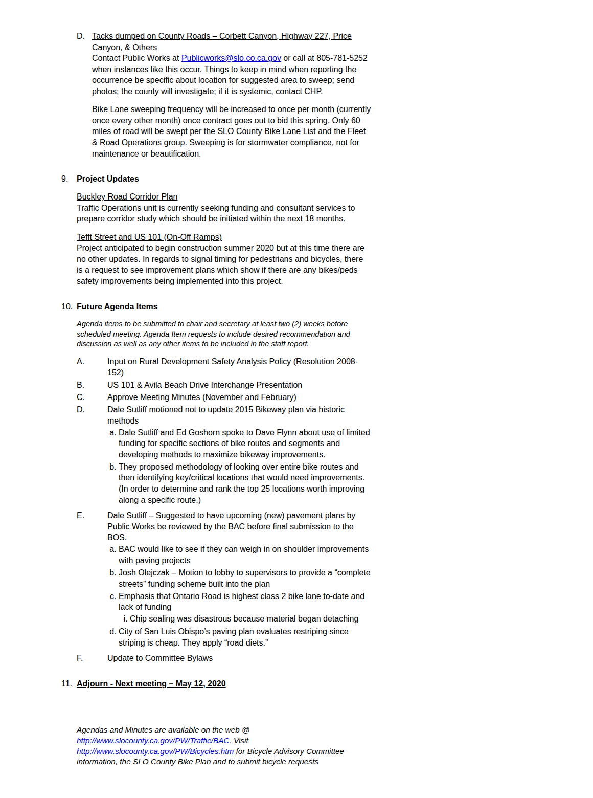D.
Tacks dumped on County Roads – Corbett Canyon, Highway 227, Price Canyon, & Others
Contact Public Works at Publicworks@slo.co.ca.gov or call at 805-781-5252 when instances like this occur. Things to keep in mind when reporting the occurrence be specific about location for suggested area to sweep; send photos; the county will investigate; if it is systemic, contact CHP.
Bike Lane sweeping frequency will be increased to once per month (currently once every other month) once contract goes out to bid this spring. Only 60 miles of road will be swept per the SLO County Bike Lane List and the Fleet & Road Operations group. Sweeping is for stormwater compliance, not for maintenance or beautification.
9.
Project Updates
Buckley Road Corridor Plan
Traffic Operations unit is currently seeking funding and consultant services to prepare corridor study which should be initiated within the next 18 months.
Tefft Street and US 101 (On-Off Ramps)
Project anticipated to begin construction summer 2020 but at this time there are no other updates. In regards to signal timing for pedestrians and bicycles, there is a request to see improvement plans which show if there are any bikes/peds safety improvements being implemented into this project.
10.
Future Agenda Items
Agenda items to be submitted to chair and secretary at least two (2) weeks before scheduled meeting. Agenda Item requests to include desired recommendation and discussion as well as any other items to be included in the staff report.
A. Input on Rural Development Safety Analysis Policy (Resolution 2008-152)
B. US 101 & Avila Beach Drive Interchange Presentation
C. Approve Meeting Minutes (November and February)
D. Dale Sutliff motioned not to update 2015 Bikeway plan via historic methods
Dale Sutliff and Ed Goshorn spoke to Dave Flynn about use of limited funding for specific sections of bike routes and segments and developing methods to maximize bikeway improvements.
They proposed methodology of looking over entire bike routes and then identifying key/critical locations that would need improvements. (In order to determine and rank the top 25 locations worth improving along a specific route.)
E. Dale Sutliff – Suggested to have upcoming (new) pavement plans by Public Works be reviewed by the BAC before final submission to the BOS.
BAC would like to see if they can weigh in on shoulder improvements with paving projects
Josh Olejczak – Motion to lobby to supervisors to provide a “complete streets” funding scheme built into the plan
Emphasis that Ontario Road is highest class 2 bike lane to-date and lack of funding
Chip sealing was disastrous because material began detaching
City of San Luis Obispo’s paving plan evaluates restriping since striping is cheap. They apply “road diets.”
F. Update to Committee Bylaws
11.
Adjourn - Next meeting – May 12, 2020
Agendas and Minutes are available on the web @ http://www.slocounty.ca.gov/PW/Traffic/BAC. Visit http://www.slocounty.ca.gov/PW/Bicycles.htm for Bicycle Advisory Committee information, the SLO County Bike Plan and to submit bicycle requests